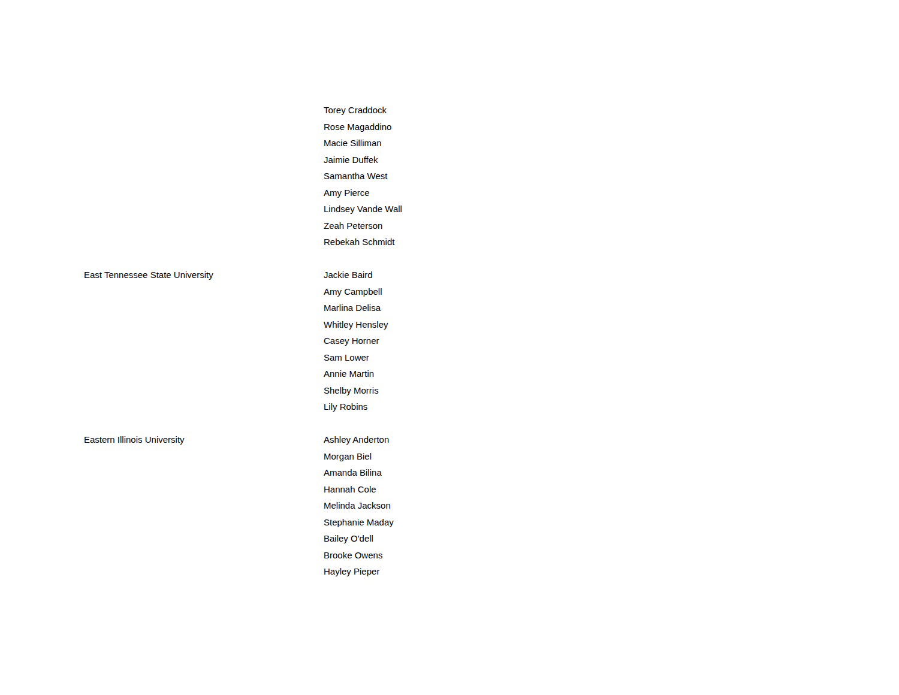| | Torey Craddock |
| | Rose Magaddino |
| | Macie Silliman |
| | Jaimie Duffek |
| | Samantha West |
| | Amy Pierce |
| | Lindsey Vande Wall |
| | Zeah Peterson |
| | Rebekah Schmidt |
| East Tennessee State University | Jackie Baird |
| | Amy Campbell |
| | Marlina Delisa |
| | Whitley Hensley |
| | Casey Horner |
| | Sam Lower |
| | Annie Martin |
| | Shelby Morris |
| | Lily Robins |
| Eastern Illinois University | Ashley Anderton |
| | Morgan Biel |
| | Amanda Bilina |
| | Hannah Cole |
| | Melinda Jackson |
| | Stephanie Maday |
| | Bailey O'dell |
| | Brooke Owens |
| | Hayley Pieper |